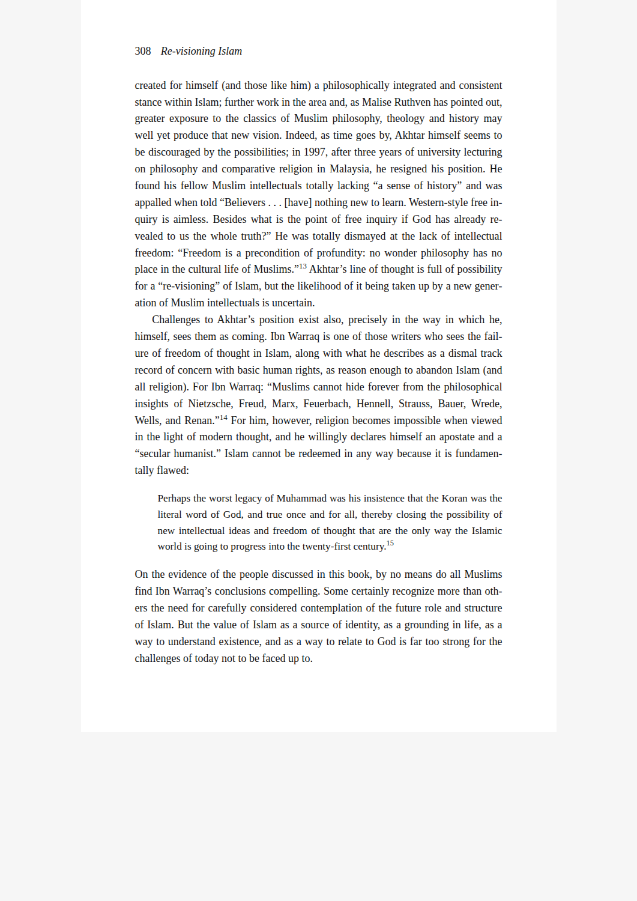308 Re-visioning Islam
created for himself (and those like him) a philosophically integrated and consistent stance within Islam; further work in the area and, as Malise Ruthven has pointed out, greater exposure to the classics of Muslim philosophy, theology and history may well yet produce that new vision. Indeed, as time goes by, Akhtar himself seems to be discouraged by the possibilities; in 1997, after three years of university lecturing on philosophy and comparative religion in Malaysia, he resigned his position. He found his fellow Muslim intellectuals totally lacking “a sense of history” and was appalled when told “Believers . . . [have] nothing new to learn. Western-style free inquiry is aimless. Besides what is the point of free inquiry if God has already revealed to us the whole truth?” He was totally dismayed at the lack of intellectual freedom: “Freedom is a precondition of profundity: no wonder philosophy has no place in the cultural life of Muslims.”13 Akhtar’s line of thought is full of possibility for a “re-visioning” of Islam, but the likelihood of it being taken up by a new generation of Muslim intellectuals is uncertain.
Challenges to Akhtar’s position exist also, precisely in the way in which he, himself, sees them as coming. Ibn Warraq is one of those writers who sees the failure of freedom of thought in Islam, along with what he describes as a dismal track record of concern with basic human rights, as reason enough to abandon Islam (and all religion). For Ibn Warraq: “Muslims cannot hide forever from the philosophical insights of Nietzsche, Freud, Marx, Feuerbach, Hennell, Strauss, Bauer, Wrede, Wells, and Renan.”14 For him, however, religion becomes impossible when viewed in the light of modern thought, and he willingly declares himself an apostate and a “secular humanist.” Islam cannot be redeemed in any way because it is fundamentally flawed:
Perhaps the worst legacy of Muhammad was his insistence that the Koran was the literal word of God, and true once and for all, thereby closing the possibility of new intellectual ideas and freedom of thought that are the only way the Islamic world is going to progress into the twenty-first century.15
On the evidence of the people discussed in this book, by no means do all Muslims find Ibn Warraq’s conclusions compelling. Some certainly recognize more than others the need for carefully considered contemplation of the future role and structure of Islam. But the value of Islam as a source of identity, as a grounding in life, as a way to understand existence, and as a way to relate to God is far too strong for the challenges of today not to be faced up to.